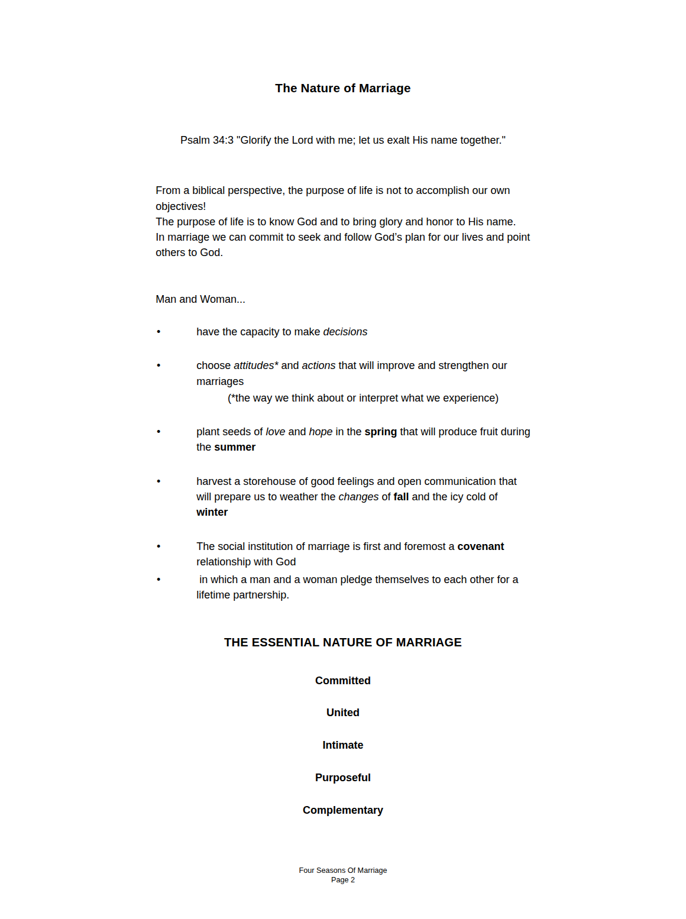The Nature of Marriage
Psalm 34:3 "Glorify the Lord with me; let us exalt His name together."
From a biblical perspective, the purpose of life is not to accomplish our own objectives!
The purpose of life is to know God and to bring glory and honor to His name.
In marriage we can commit to seek and follow God’s plan for our lives and point others to God.
Man and Woman...
have the capacity to make decisions
choose attitudes* and actions that will improve and strengthen our marriages (*the way we think about or interpret what we experience)
plant seeds of love and hope in the spring that will produce fruit during the summer
harvest a storehouse of good feelings and open communication that will prepare us to weather the changes of fall and the icy cold of winter
The social institution of marriage is first and foremost a covenant relationship with God
in which a man and a woman pledge themselves to each other for a lifetime partnership.
THE ESSENTIAL NATURE OF MARRIAGE
Committed
United
Intimate
Purposeful
Complementary
Four Seasons Of Marriage
Page 2